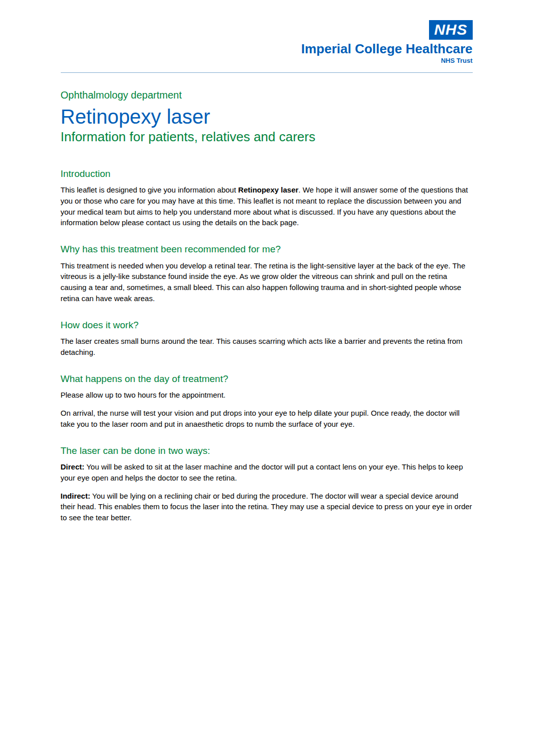NHS
Imperial College Healthcare
NHS Trust
Ophthalmology department
Retinopexy laser
Information for patients, relatives and carers
Introduction
This leaflet is designed to give you information about Retinopexy laser. We hope it will answer some of the questions that you or those who care for you may have at this time. This leaflet is not meant to replace the discussion between you and your medical team but aims to help you understand more about what is discussed. If you have any questions about the information below please contact us using the details on the back page.
Why has this treatment been recommended for me?
This treatment is needed when you develop a retinal tear. The retina is the light-sensitive layer at the back of the eye. The vitreous is a jelly-like substance found inside the eye. As we grow older the vitreous can shrink and pull on the retina causing a tear and, sometimes, a small bleed. This can also happen following trauma and in short-sighted people whose retina can have weak areas.
How does it work?
The laser creates small burns around the tear. This causes scarring which acts like a barrier and prevents the retina from detaching.
What happens on the day of treatment?
Please allow up to two hours for the appointment.
On arrival, the nurse will test your vision and put drops into your eye to help dilate your pupil. Once ready, the doctor will take you to the laser room and put in anaesthetic drops to numb the surface of your eye.
The laser can be done in two ways:
Direct: You will be asked to sit at the laser machine and the doctor will put a contact lens on your eye. This helps to keep your eye open and helps the doctor to see the retina.
Indirect: You will be lying on a reclining chair or bed during the procedure. The doctor will wear a special device around their head. This enables them to focus the laser into the retina. They may use a special device to press on your eye in order to see the tear better.